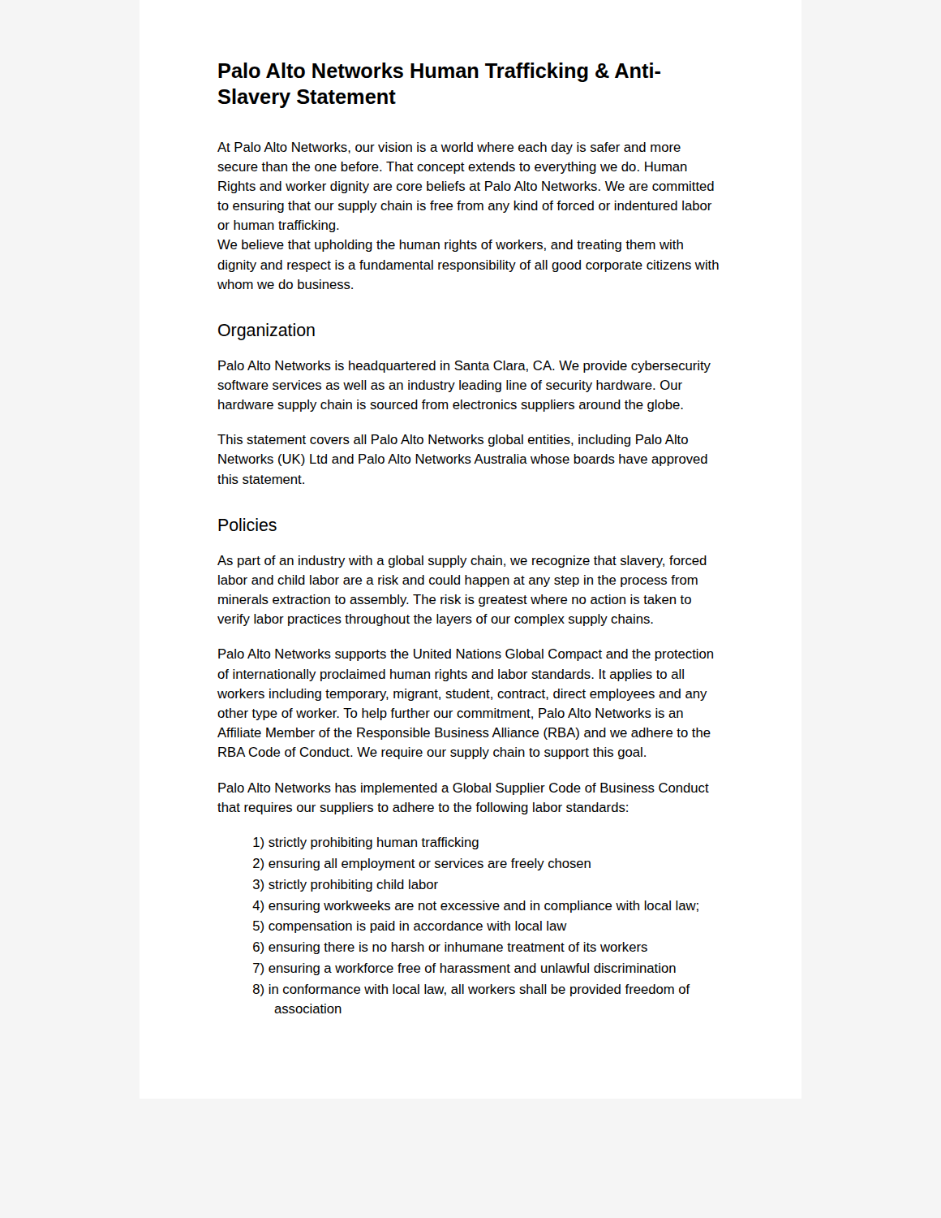Palo Alto Networks Human Trafficking & Anti-Slavery Statement
At Palo Alto Networks, our vision is a world where each day is safer and more secure than the one before. That concept extends to everything we do. Human Rights and worker dignity are core beliefs at Palo Alto Networks. We are committed to ensuring that our supply chain is free from any kind of forced or indentured labor or human trafficking.
We believe that upholding the human rights of workers, and treating them with dignity and respect is a fundamental responsibility of all good corporate citizens with whom we do business.
Organization
Palo Alto Networks is headquartered in Santa Clara, CA. We provide cybersecurity software services as well as an industry leading line of security hardware. Our hardware supply chain is sourced from electronics suppliers around the globe.
This statement covers all Palo Alto Networks global entities, including Palo Alto Networks (UK) Ltd and Palo Alto Networks Australia whose boards have approved this statement.
Policies
As part of an industry with a global supply chain, we recognize that slavery, forced labor and child labor are a risk and could happen at any step in the process from minerals extraction to assembly. The risk is greatest where no action is taken to verify labor practices throughout the layers of our complex supply chains.
Palo Alto Networks supports the United Nations Global Compact and the protection of internationally proclaimed human rights and labor standards. It applies to all workers including temporary, migrant, student, contract, direct employees and any other type of worker. To help further our commitment, Palo Alto Networks is an Affiliate Member of the Responsible Business Alliance (RBA) and we adhere to the RBA Code of Conduct. We require our supply chain to support this goal.
Palo Alto Networks has implemented a Global Supplier Code of Business Conduct that requires our suppliers to adhere to the following labor standards:
1) strictly prohibiting human trafficking
2) ensuring all employment or services are freely chosen
3) strictly prohibiting child labor
4) ensuring workweeks are not excessive and in compliance with local law;
5) compensation is paid in accordance with local law
6) ensuring there is no harsh or inhumane treatment of its workers
7) ensuring a workforce free of harassment and unlawful discrimination
8) in conformance with local law, all workers shall be provided freedom of association